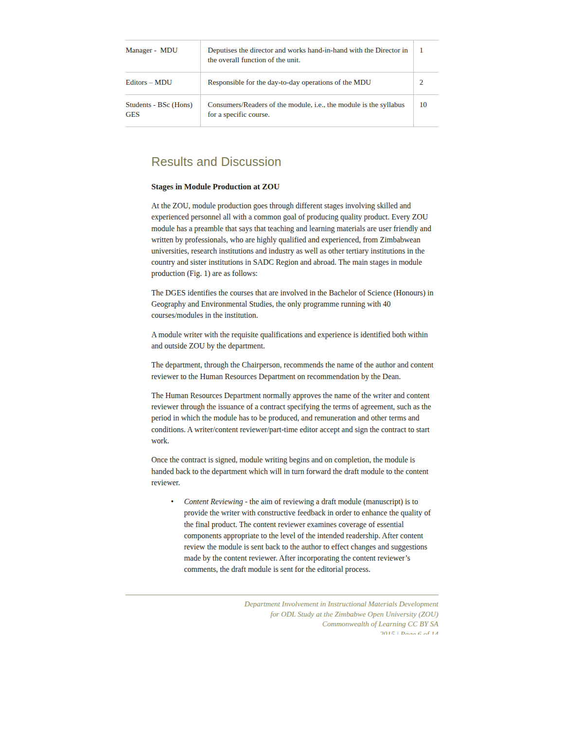| Manager - MDU | Deputises the director and works hand-in-hand with the Director in the overall function of the unit. | 1 |
| Editors – MDU | Responsible for the day-to-day operations of the MDU | 2 |
| Students - BSc (Hons) GES | Consumers/Readers of the module, i.e., the module is the syllabus for a specific course. | 10 |
Results and Discussion
Stages in Module Production at ZOU
At the ZOU, module production goes through different stages involving skilled and experienced personnel all with a common goal of producing quality product. Every ZOU module has a preamble that says that teaching and learning materials are user friendly and written by professionals, who are highly qualified and experienced, from Zimbabwean universities, research institutions and industry as well as other tertiary institutions in the country and sister institutions in SADC Region and abroad. The main stages in module production (Fig. 1) are as follows:
The DGES identifies the courses that are involved in the Bachelor of Science (Honours) in Geography and Environmental Studies, the only programme running with 40 courses/modules in the institution.
A module writer with the requisite qualifications and experience is identified both within and outside ZOU by the department.
The department, through the Chairperson, recommends the name of the author and content reviewer to the Human Resources Department on recommendation by the Dean.
The Human Resources Department normally approves the name of the writer and content reviewer through the issuance of a contract specifying the terms of agreement, such as the period in which the module has to be produced, and remuneration and other terms and conditions. A writer/content reviewer/part-time editor accept and sign the contract to start work.
Once the contract is signed, module writing begins and on completion, the module is handed back to the department which will in turn forward the draft module to the content reviewer.
Content Reviewing - the aim of reviewing a draft module (manuscript) is to provide the writer with constructive feedback in order to enhance the quality of the final product. The content reviewer examines coverage of essential components appropriate to the level of the intended readership. After content review the module is sent back to the author to effect changes and suggestions made by the content reviewer. After incorporating the content reviewer’s comments, the draft module is sent for the editorial process.
Department Involvement in Instructional Materials Development for ODL Study at the Zimbabwe Open University (ZOU) Commonwealth of Learning CC BY SA 2015 | Page 6 of 14